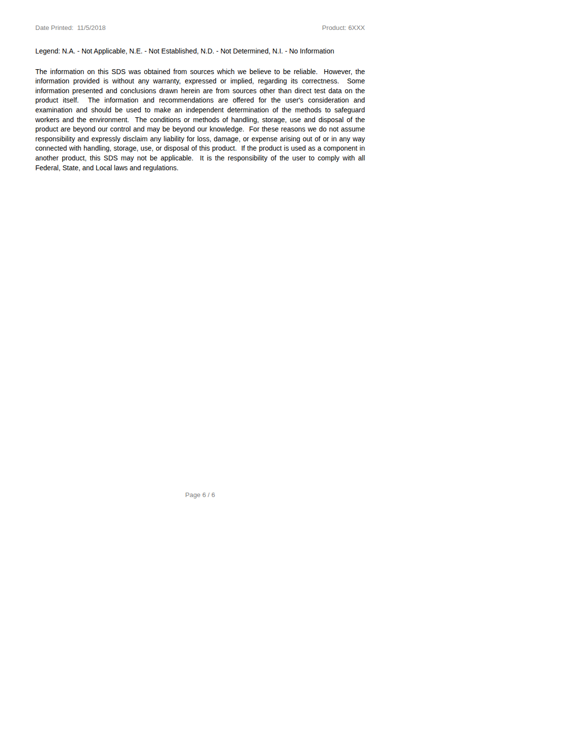Date Printed: 11/5/2018
Product: 6XXX
Legend: N.A. - Not Applicable, N.E. - Not Established, N.D. - Not Determined, N.I. - No Information
The information on this SDS was obtained from sources which we believe to be reliable. However, the information provided is without any warranty, expressed or implied, regarding its correctness. Some information presented and conclusions drawn herein are from sources other than direct test data on the product itself. The information and recommendations are offered for the user's consideration and examination and should be used to make an independent determination of the methods to safeguard workers and the environment. The conditions or methods of handling, storage, use and disposal of the product are beyond our control and may be beyond our knowledge. For these reasons we do not assume responsibility and expressly disclaim any liability for loss, damage, or expense arising out of or in any way connected with handling, storage, use, or disposal of this product. If the product is used as a component in another product, this SDS may not be applicable. It is the responsibility of the user to comply with all Federal, State, and Local laws and regulations.
Page 6 / 6